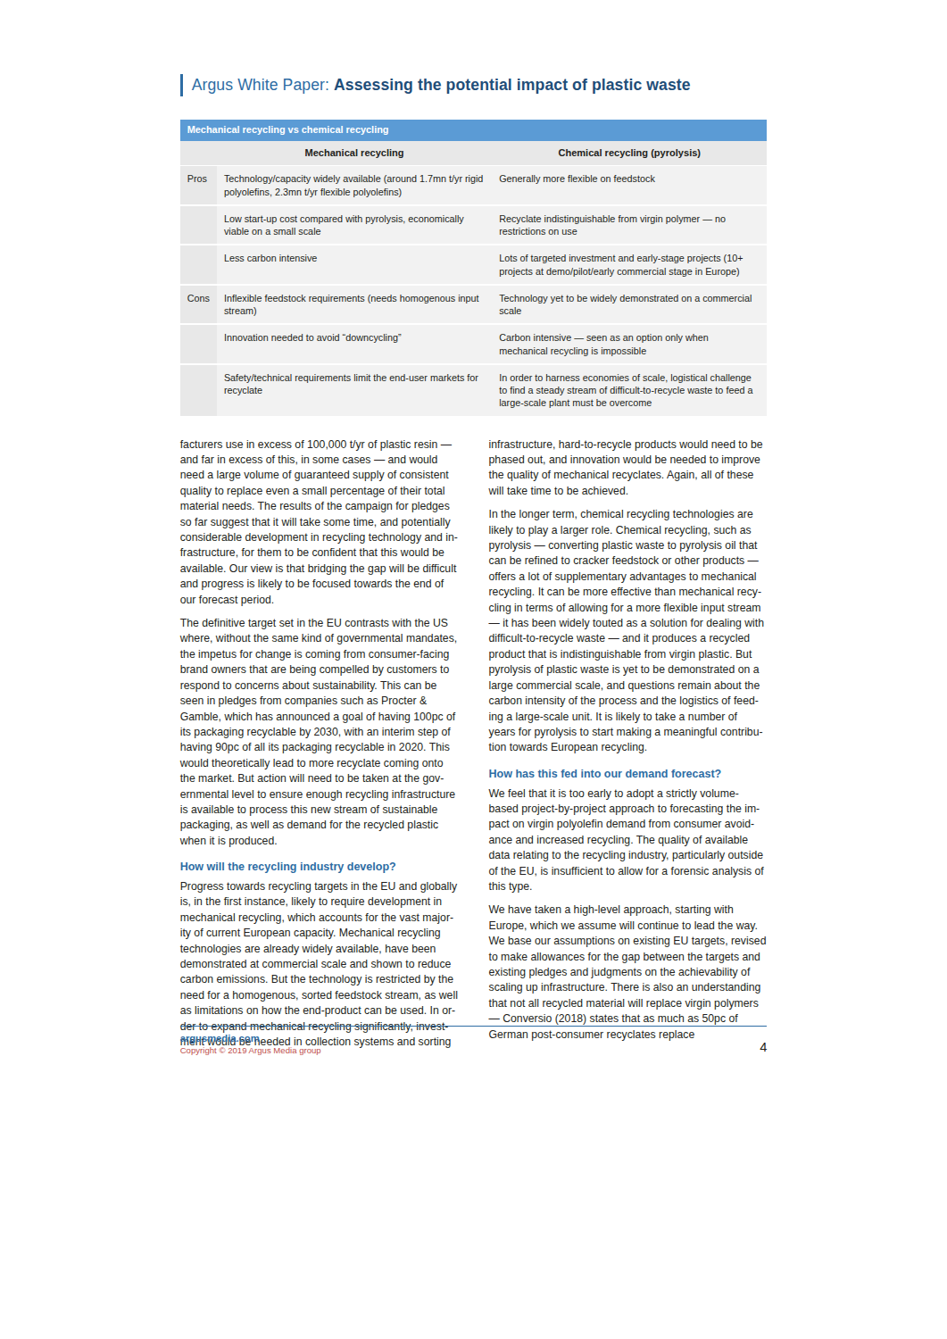Argus White Paper: Assessing the potential impact of plastic waste
Mechanical recycling vs chemical recycling
| | Mechanical recycling | Chemical recycling (pyrolysis) |
| --- | --- | --- |
| Pros | Technology/capacity widely available (around 1.7mn t/yr rigid polyolefins, 2.3mn t/yr flexible polyolefins) | Generally more flexible on feedstock |
| | Low start-up cost compared with pyrolysis, economically viable on a small scale | Recyclate indistinguishable from virgin polymer — no restrictions on use |
| | Less carbon intensive | Lots of targeted investment and early-stage projects (10+ projects at demo/pilot/early commercial stage in Europe) |
| Cons | Inflexible feedstock requirements (needs homogenous input stream) | Technology yet to be widely demonstrated on a commercial scale |
| | Innovation needed to avoid “downcycling” | Carbon intensive — seen as an option only when mechanical recycling is impossible |
| | Safety/technical requirements limit the end-user markets for recyclate | In order to harness economies of scale, logistical challenge to find a steady stream of difficult-to-recycle waste to feed a large-scale plant must be overcome |
facturers use in excess of 100,000 t/yr of plastic resin — and far in excess of this, in some cases — and would need a large volume of guaranteed supply of consistent quality to replace even a small percentage of their total material needs. The results of the campaign for pledges so far suggest that it will take some time, and potentially considerable development in recycling technology and infrastructure, for them to be confident that this would be available. Our view is that bridging the gap will be difficult and progress is likely to be focused towards the end of our forecast period.
The definitive target set in the EU contrasts with the US where, without the same kind of governmental mandates, the impetus for change is coming from consumer-facing brand owners that are being compelled by customers to respond to concerns about sustainability. This can be seen in pledges from companies such as Procter & Gamble, which has announced a goal of having 100pc of its packaging recyclable by 2030, with an interim step of having 90pc of all its packaging recyclable in 2020. This would theoretically lead to more recyclate coming onto the market. But action will need to be taken at the governmental level to ensure enough recycling infrastructure is available to process this new stream of sustainable packaging, as well as demand for the recycled plastic when it is produced.
How will the recycling industry develop?
Progress towards recycling targets in the EU and globally is, in the first instance, likely to require development in mechanical recycling, which accounts for the vast majority of current European capacity. Mechanical recycling technologies are already widely available, have been demonstrated at commercial scale and shown to reduce carbon emissions. But the technology is restricted by the need for a homogenous, sorted feedstock stream, as well as limitations on how the end-product can be used. In order to expand mechanical recycling significantly, investment would be needed in collection systems and sorting infrastructure, hard-to-recycle products would need to be phased out, and innovation would be needed to improve the quality of mechanical recyclates. Again, all of these will take time to be achieved.
In the longer term, chemical recycling technologies are likely to play a larger role. Chemical recycling, such as pyrolysis — converting plastic waste to pyrolysis oil that can be refined to cracker feedstock or other products — offers a lot of supplementary advantages to mechanical recycling. It can be more effective than mechanical recycling in terms of allowing for a more flexible input stream — it has been widely touted as a solution for dealing with difficult-to-recycle waste — and it produces a recycled product that is indistinguishable from virgin plastic. But pyrolysis of plastic waste is yet to be demonstrated on a large commercial scale, and questions remain about the carbon intensity of the process and the logistics of feeding a large-scale unit. It is likely to take a number of years for pyrolysis to start making a meaningful contribution towards European recycling.
How has this fed into our demand forecast?
We feel that it is too early to adopt a strictly volume-based project-by-project approach to forecasting the impact on virgin polyolefin demand from consumer avoidance and increased recycling. The quality of available data relating to the recycling industry, particularly outside of the EU, is insufficient to allow for a forensic analysis of this type.
We have taken a high-level approach, starting with Europe, which we assume will continue to lead the way. We base our assumptions on existing EU targets, revised to make allowances for the gap between the targets and existing pledges and judgments on the achievability of scaling up infrastructure. There is also an understanding that not all recycled material will replace virgin polymers — Conversio (2018) states that as much as 50pc of German post-consumer recyclates replace
argusmedia.com
Copyright © 2019 Argus Media group
4